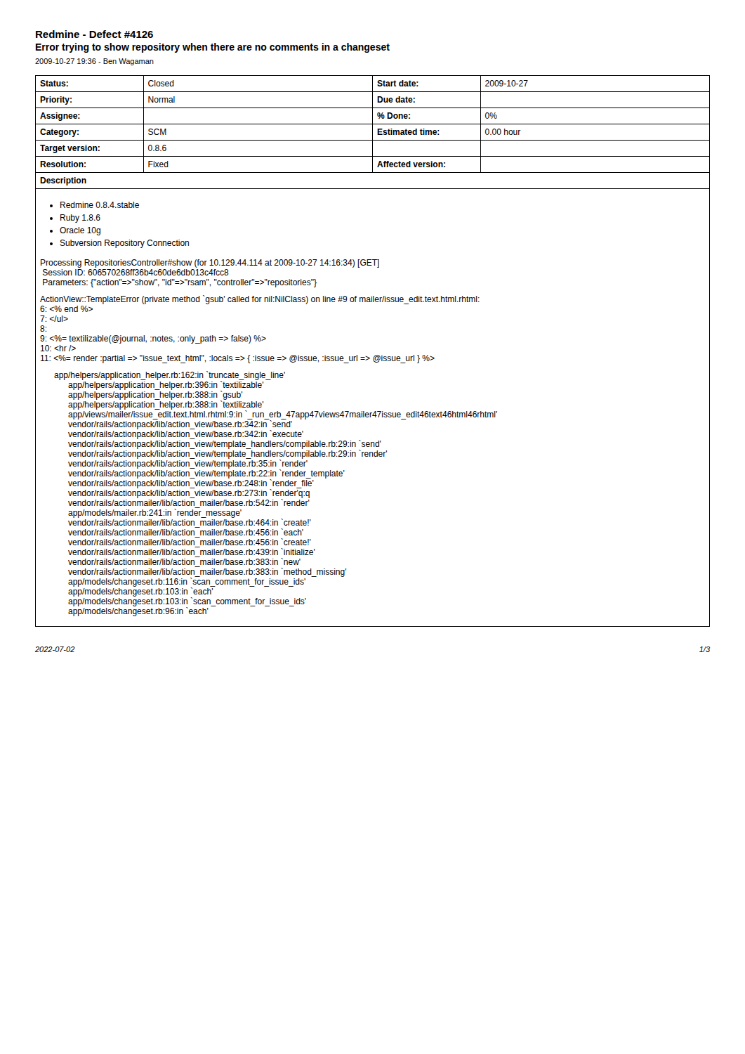Redmine - Defect #4126
Error trying to show repository when there are no comments in a changeset
2009-10-27 19:36 - Ben Wagaman
| Status: | Closed | Start date: | 2009-10-27 |
| Priority: | Normal | Due date: | |
| Assignee: | | % Done: | 0% |
| Category: | SCM | Estimated time: | 0.00 hour |
| Target version: | 0.8.6 | | |
| Resolution: | Fixed | Affected version: | |
Description
Redmine 0.8.4.stable
Ruby 1.8.6
Oracle 10g
Subversion Repository Connection
Processing RepositoriesController#show (for 10.129.44.114 at 2009-10-27 14:16:34) [GET]
Session ID: 606570268ff36b4c60de6db013c4fcc8
Parameters: {"action"=>"show", "id"=>"rsam", "controller"=>"repositories"}
ActionView::TemplateError (private method `gsub' called for nil:NilClass) on line #9 of mailer/issue_edit.text.html.rhtml:
6: <% end %>
7: </ul>
8:
9: <%= textilizable(@journal, :notes, :only_path => false) %>
10: <hr />
11: <%= render :partial => "issue_text_html", :locals => { :issue => @issue, :issue_url => @issue_url } %>
app/helpers/application_helper.rb:162:in `truncate_single_line'
app/helpers/application_helper.rb:396:in `textilizable'
app/helpers/application_helper.rb:388:in `gsub'
app/helpers/application_helper.rb:388:in `textilizable'
app/views/mailer/issue_edit.text.html.rhtml:9:in `_run_erb_47app47views47mailer47issue_edit46text46html46rhtml'
vendor/rails/actionpack/lib/action_view/base.rb:342:in `send'
vendor/rails/actionpack/lib/action_view/base.rb:342:in `execute'
vendor/rails/actionpack/lib/action_view/template_handlers/compilable.rb:29:in `send'
vendor/rails/actionpack/lib/action_view/template_handlers/compilable.rb:29:in `render'
vendor/rails/actionpack/lib/action_view/template.rb:35:in `render'
vendor/rails/actionpack/lib/action_view/template.rb:22:in `render_template'
vendor/rails/actionpack/lib/action_view/base.rb:248:in `render_file'
vendor/rails/actionpack/lib/action_view/base.rb:273:in `render'q:q
vendor/rails/actionmailer/lib/action_mailer/base.rb:542:in `render'
app/models/mailer.rb:241:in `render_message'
vendor/rails/actionmailer/lib/action_mailer/base.rb:464:in `create!'
vendor/rails/actionmailer/lib/action_mailer/base.rb:456:in `each'
vendor/rails/actionmailer/lib/action_mailer/base.rb:456:in `create!'
vendor/rails/actionmailer/lib/action_mailer/base.rb:439:in `initialize'
vendor/rails/actionmailer/lib/action_mailer/base.rb:383:in `new'
vendor/rails/actionmailer/lib/action_mailer/base.rb:383:in `method_missing'
app/models/changeset.rb:116:in `scan_comment_for_issue_ids'
app/models/changeset.rb:103:in `each'
app/models/changeset.rb:103:in `scan_comment_for_issue_ids'
app/models/changeset.rb:96:in `each'
2022-07-02 1/3